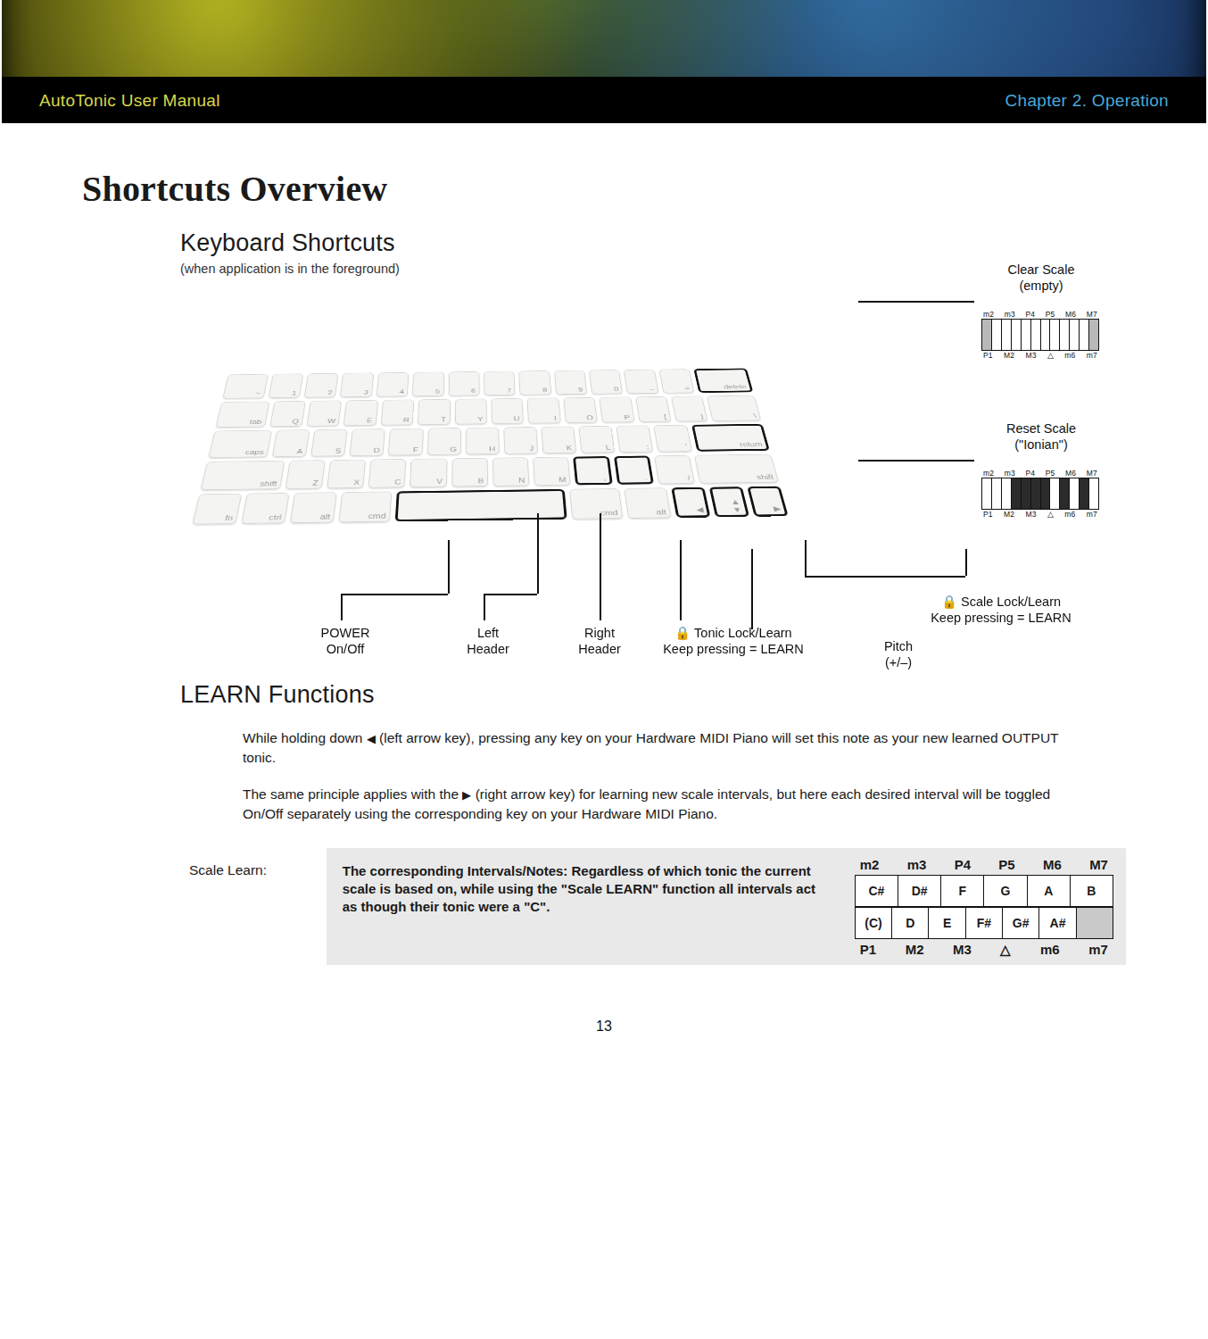AutoTonic User Manual
Chapter 2. Operation
Shortcuts Overview
Keyboard Shortcuts
(when application is in the foreground)
~
1
2
3
4
5
6
7
8
9
0
–
=
delete
tab
Q
W
E
R
T
Y
U
I
O
P
[
]
\
caps
A
S
D
F
G
H
J
K
L
;
'
return
shift
Z
X
C
V
B
N
M
,
.
/
shift
fn
ctrl
alt
cmd
cmd
alt
◀
▲
▼
▶
Clear Scale
(empty)
m2 m3 P4 P5 M6 M7
P1 M2 M3△m6 m7
Reset Scale
("Ionian")
m2 m3 P4 P5 M6 M7
P1 M2 M3△m6 m7
POWER
On/Off
Left
Header
Right
Header
🔒 Tonic Lock/Learn
Keep pressing = LEARN
Pitch
(+/–)
🔒 Scale Lock/Learn
Keep pressing = LEARN
LEARN Functions
While holding down ◀ (left arrow key), pressing any key on your Hardware MIDI Piano will set this note as your new learned OUTPUT tonic.
The same principle applies with the ▶ (right arrow key) for learning new scale intervals, but here each desired interval will be toggled On/Off separately using the corresponding key on your Hardware MIDI Piano.
Scale Learn:
The corresponding Intervals/Notes: Regardless of which tonic the current scale is based on, while using the "Scale LEARN" function all intervals act as though their tonic were a "C".
m2 m3 P4 P5 M6 M7
C#
D#
F
G
A
B
(C)
D
E
F#
G#
A#
P1 M2 M3△m6 m7
13